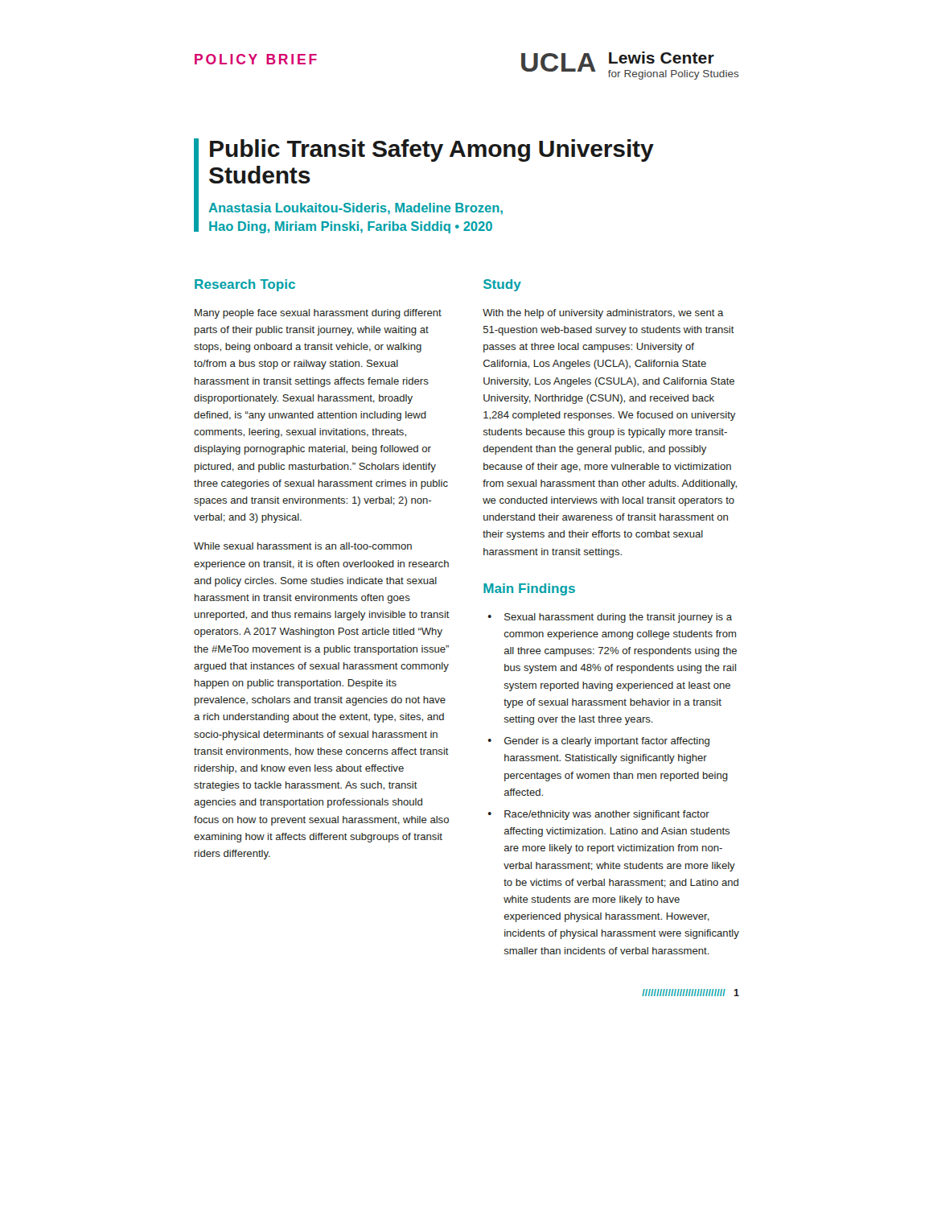Policy Brief
UCLA
Lewis Center
for Regional Policy Studies
Public Transit Safety Among University Students
Anastasia Loukaitou-Sideris, Madeline Brozen,
Hao Ding, Miriam Pinski, Fariba Siddiq • 2020
Research Topic
Many people face sexual harassment during different parts of their public transit journey, while waiting at stops, being onboard a transit vehicle, or walking to/from a bus stop or railway station. Sexual harassment in transit settings affects female riders disproportionately. Sexual harassment, broadly defined, is “any unwanted attention including lewd comments, leering, sexual invitations, threats, displaying pornographic material, being followed or pictured, and public masturbation.” Scholars identify three categories of sexual harassment crimes in public spaces and transit environments: 1) verbal; 2) non-verbal; and 3) physical.
While sexual harassment is an all-too-common experience on transit, it is often overlooked in research and policy circles. Some studies indicate that sexual harassment in transit environments often goes unreported, and thus remains largely invisible to transit operators. A 2017 Washington Post article titled “Why the #MeToo movement is a public transportation issue” argued that instances of sexual harassment commonly happen on public transportation. Despite its prevalence, scholars and transit agencies do not have a rich understanding about the extent, type, sites, and socio-physical determinants of sexual harassment in transit environments, how these concerns affect transit ridership, and know even less about effective strategies to tackle harassment. As such, transit agencies and transportation professionals should focus on how to prevent sexual harassment, while also examining how it affects different subgroups of transit riders differently.
Study
With the help of university administrators, we sent a 51-question web-based survey to students with transit passes at three local campuses: University of California, Los Angeles (UCLA), California State University, Los Angeles (CSULA), and California State University, Northridge (CSUN), and received back 1,284 completed responses. We focused on university students because this group is typically more transit-dependent than the general public, and possibly because of their age, more vulnerable to victimization from sexual harassment than other adults. Additionally, we conducted interviews with local transit operators to understand their awareness of transit harassment on their systems and their efforts to combat sexual harassment in transit settings.
Main Findings
Sexual harassment during the transit journey is a common experience among college students from all three campuses: 72% of respondents using the bus system and 48% of respondents using the rail system reported having experienced at least one type of sexual harassment behavior in a transit setting over the last three years.
Gender is a clearly important factor affecting harassment. Statistically significantly higher percentages of women than men reported being affected.
Race/ethnicity was another significant factor affecting victimization. Latino and Asian students are more likely to report victimization from non-verbal harassment; white students are more likely to be victims of verbal harassment; and Latino and white students are more likely to have experienced physical harassment. However, incidents of physical harassment were significantly smaller than incidents of verbal harassment.
///////////////////////////// 1